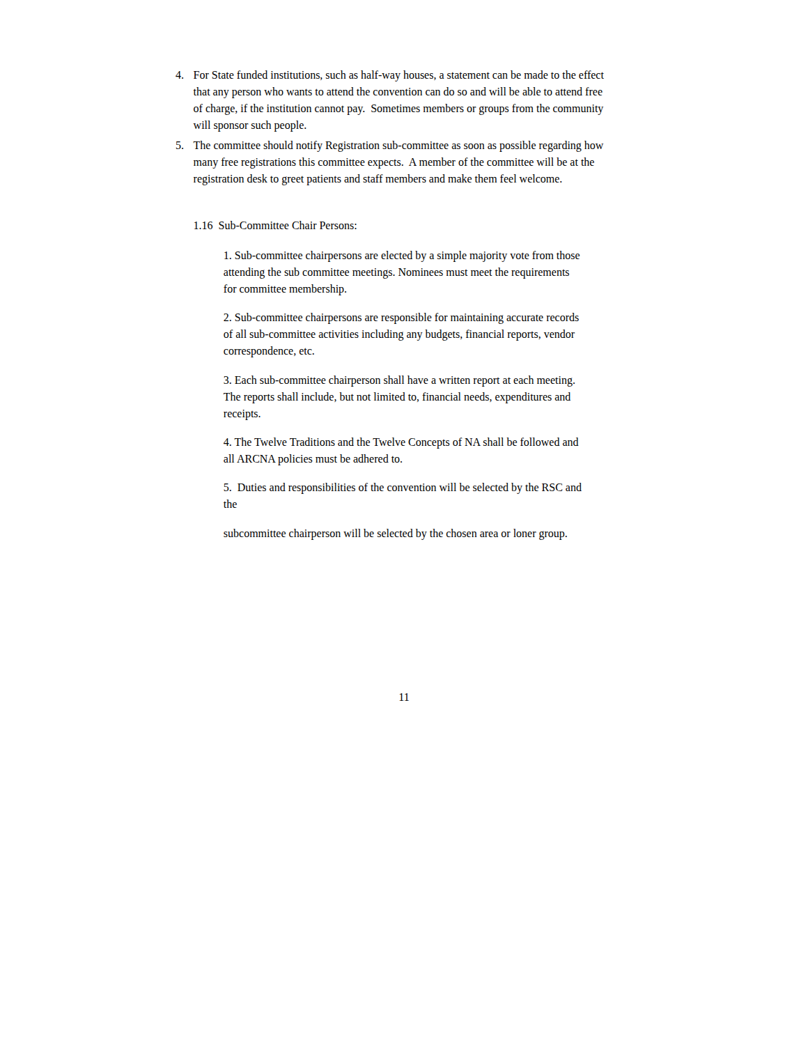For State funded institutions, such as half-way houses, a statement can be made to the effect that any person who wants to attend the convention can do so and will be able to attend free
of charge, if the institution cannot pay. Sometimes members or groups from the community will sponsor such people.
The committee should notify Registration sub-committee as soon as possible regarding how many free registrations this committee expects. A member of the committee will be at the registration desk to greet patients and staff members and make them feel welcome.
1.16 Sub-Committee Chair Persons:
1. Sub-committee chairpersons are elected by a simple majority vote from those attending the sub committee meetings. Nominees must meet the requirements for committee membership.
2. Sub-committee chairpersons are responsible for maintaining accurate records of all sub-committee activities including any budgets, financial reports, vendor correspondence, etc.
3. Each sub-committee chairperson shall have a written report at each meeting. The reports shall include, but not limited to, financial needs, expenditures and receipts.
4. The Twelve Traditions and the Twelve Concepts of NA shall be followed and all ARCNA policies must be adhered to.
5. Duties and responsibilities of the convention will be selected by the RSC and the
subcommittee chairperson will be selected by the chosen area or loner group.
11